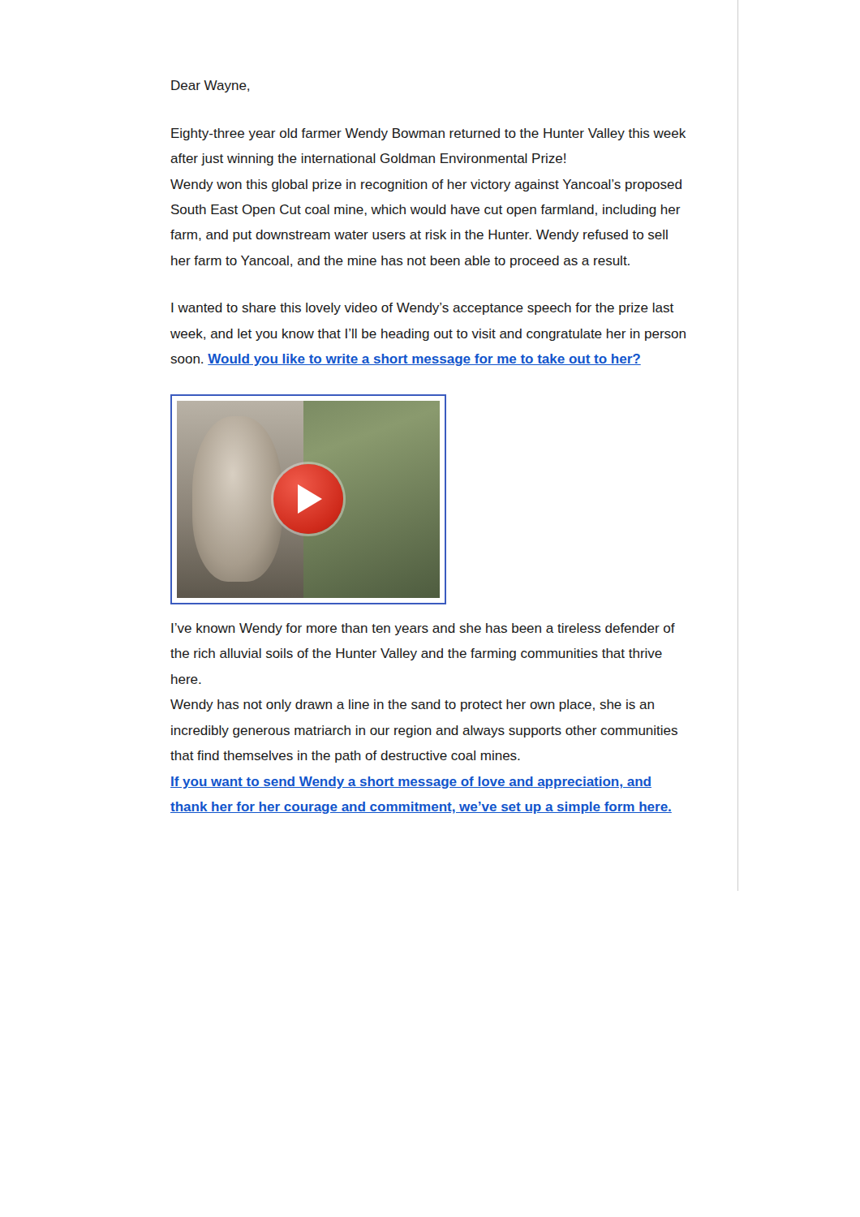Dear Wayne,
Eighty-three year old farmer Wendy Bowman returned to the Hunter Valley this week after just winning the international Goldman Environmental Prize!
Wendy won this global prize in recognition of her victory against Yancoal’s proposed South East Open Cut coal mine, which would have cut open farmland, including her farm, and put downstream water users at risk in the Hunter. Wendy refused to sell her farm to Yancoal, and the mine has not been able to proceed as a result.
I wanted to share this lovely video of Wendy’s acceptance speech for the prize last week, and let you know that I’ll be heading out to visit and congratulate her in person soon. Would you like to write a short message for me to take out to her?
I’ve known Wendy for more than ten years and she has been a tireless defender of the rich alluvial soils of the Hunter Valley and the farming communities that thrive here.
Wendy has not only drawn a line in the sand to protect her own place, she is an incredibly generous matriarch in our region and always supports other communities that find themselves in the path of destructive coal mines.
If you want to send Wendy a short message of love and appreciation, and thank her for her courage and commitment, we’ve set up a simple form here.